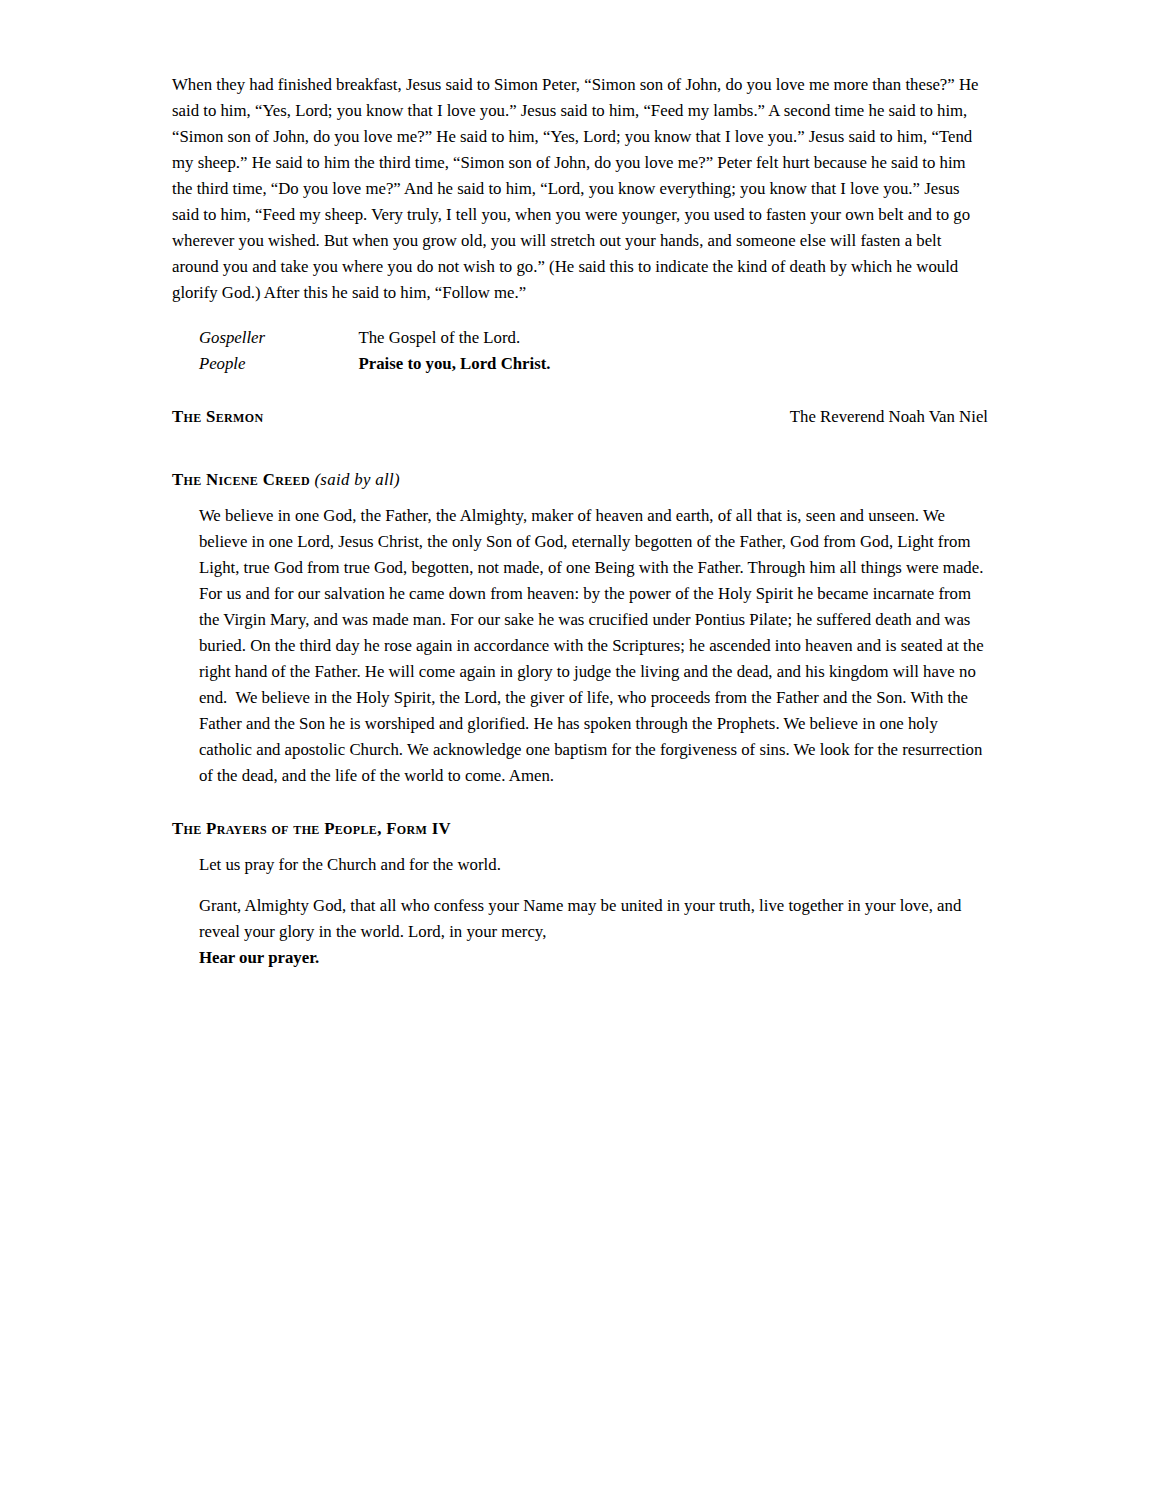When they had finished breakfast, Jesus said to Simon Peter, “Simon son of John, do you love me more than these?” He said to him, “Yes, Lord; you know that I love you.” Jesus said to him, “Feed my lambs.” A second time he said to him, “Simon son of John, do you love me?” He said to him, “Yes, Lord; you know that I love you.” Jesus said to him, “Tend my sheep.” He said to him the third time, “Simon son of John, do you love me?” Peter felt hurt because he said to him the third time, “Do you love me?” And he said to him, “Lord, you know everything; you know that I love you.” Jesus said to him, “Feed my sheep. Very truly, I tell you, when you were younger, you used to fasten your own belt and to go wherever you wished. But when you grow old, you will stretch out your hands, and someone else will fasten a belt around you and take you where you do not wish to go.” (He said this to indicate the kind of death by which he would glorify God.) After this he said to him, “Follow me.”
Gospeller
The Gospel of the Lord.
People
Praise to you, Lord Christ.
The SermonThe Reverend Noah Van Niel
The Nicene Creed (said by all)
We believe in one God, the Father, the Almighty, maker of heaven and earth, of all that is, seen and unseen. We believe in one Lord, Jesus Christ, the only Son of God, eternally begotten of the Father, God from God, Light from Light, true God from true God, begotten, not made, of one Being with the Father. Through him all things were made. For us and for our salvation he came down from heaven: by the power of the Holy Spirit he became incarnate from the Virgin Mary, and was made man. For our sake he was crucified under Pontius Pilate; he suffered death and was buried. On the third day he rose again in accordance with the Scriptures; he ascended into heaven and is seated at the right hand of the Father. He will come again in glory to judge the living and the dead, and his kingdom will have no end. We believe in the Holy Spirit, the Lord, the giver of life, who proceeds from the Father and the Son. With the Father and the Son he is worshiped and glorified. He has spoken through the Prophets. We believe in one holy catholic and apostolic Church. We acknowledge one baptism for the forgiveness of sins. We look for the resurrection of the dead, and the life of the world to come. Amen.
The Prayers of the People, Form IV
Let us pray for the Church and for the world.
Grant, Almighty God, that all who confess your Name may be united in your truth, live together in your love, and reveal your glory in the world. Lord, in your mercy,
Hear our prayer.